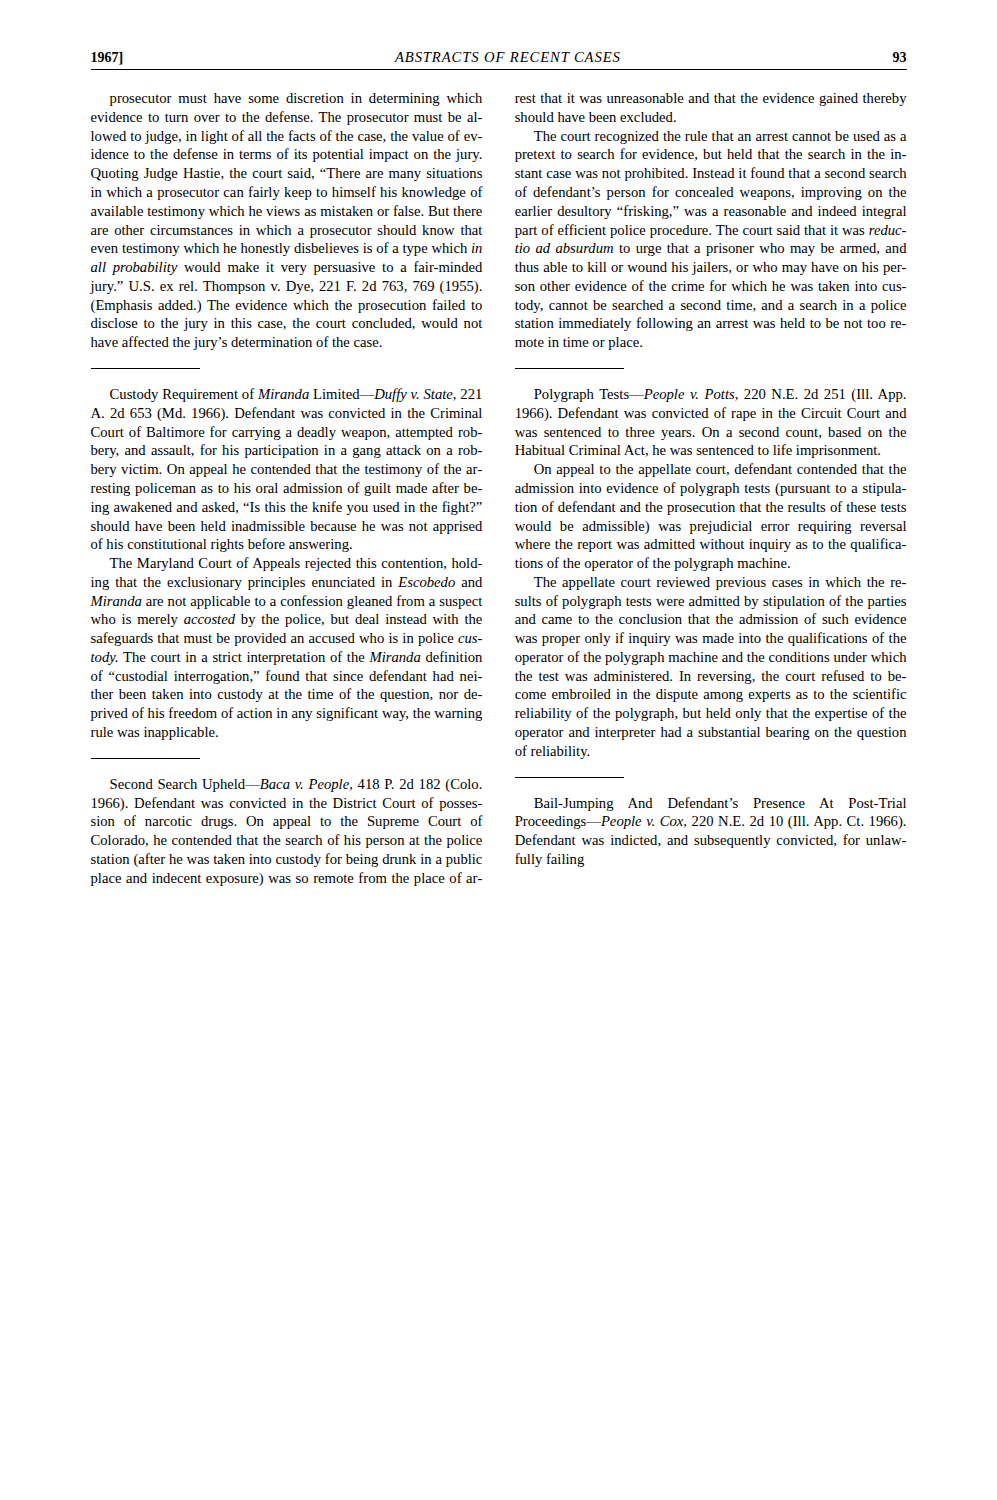1967] ABSTRACTS OF RECENT CASES 93
prosecutor must have some discretion in determining which evidence to turn over to the defense. The prosecutor must be allowed to judge, in light of all the facts of the case, the value of evidence to the defense in terms of its potential impact on the jury. Quoting Judge Hastie, the court said, “There are many situations in which a prosecutor can fairly keep to himself his knowledge of available testimony which he views as mistaken or false. But there are other circumstances in which a prosecutor should know that even testimony which he honestly disbelieves is of a type which in all probability would make it very persuasive to a fair-minded jury.” U.S. ex rel. Thompson v. Dye, 221 F. 2d 763, 769 (1955). (Emphasis added.) The evidence which the prosecution failed to disclose to the jury in this case, the court concluded, would not have affected the jury’s determination of the case.
Custody Requirement of Miranda Limited—Duffy v. State, 221 A. 2d 653 (Md. 1966). Defendant was convicted in the Criminal Court of Baltimore for carrying a deadly weapon, attempted robbery, and assault, for his participation in a gang attack on a robbery victim. On appeal he contended that the testimony of the arresting policeman as to his oral admission of guilt made after being awakened and asked, “Is this the knife you used in the fight?” should have been held inadmissible because he was not apprised of his constitutional rights before answering.
The Maryland Court of Appeals rejected this contention, holding that the exclusionary principles enunciated in Escobedo and Miranda are not applicable to a confession gleaned from a suspect who is merely accosted by the police, but deal instead with the safeguards that must be provided an accused who is in police custody. The court in a strict interpretation of the Miranda definition of “custodial interrogation,” found that since defendant had neither been taken into custody at the time of the question, nor deprived of his freedom of action in any significant way, the warning rule was inapplicable.
Second Search Upheld—Baca v. People, 418 P. 2d 182 (Colo. 1966). Defendant was convicted in the District Court of possession of narcotic drugs. On appeal to the Supreme Court of Colorado, he contended that the search of his person at the police station (after he was taken into custody for being drunk in a public place and indecent exposure) was so remote from the place of arrest that it was unreasonable and that the evidence gained thereby should have been excluded.
The court recognized the rule that an arrest cannot be used as a pretext to search for evidence, but held that the search in the instant case was not prohibited. Instead it found that a second search of defendant’s person for concealed weapons, improving on the earlier desultory “frisking,” was a reasonable and indeed integral part of efficient police procedure. The court said that it was reductio ad absurdum to urge that a prisoner who may be armed, and thus able to kill or wound his jailers, or who may have on his person other evidence of the crime for which he was taken into custody, cannot be searched a second time, and a search in a police station immediately following an arrest was held to be not too remote in time or place.
Polygraph Tests—People v. Potts, 220 N.E. 2d 251 (Ill. App. 1966). Defendant was convicted of rape in the Circuit Court and was sentenced to three years. On a second count, based on the Habitual Criminal Act, he was sentenced to life imprisonment.
On appeal to the appellate court, defendant contended that the admission into evidence of polygraph tests (pursuant to a stipulation of defendant and the prosecution that the results of these tests would be admissible) was prejudicial error requiring reversal where the report was admitted without inquiry as to the qualifications of the operator of the polygraph machine.
The appellate court reviewed previous cases in which the results of polygraph tests were admitted by stipulation of the parties and came to the conclusion that the admission of such evidence was proper only if inquiry was made into the qualifications of the operator of the polygraph machine and the conditions under which the test was administered. In reversing, the court refused to become embroiled in the dispute among experts as to the scientific reliability of the polygraph, but held only that the expertise of the operator and interpreter had a substantial bearing on the question of reliability.
Bail-Jumping And Defendant’s Presence At Post-Trial Proceedings—People v. Cox, 220 N.E. 2d 10 (Ill. App. Ct. 1966). Defendant was indicted, and subsequently convicted, for unlawfully failing